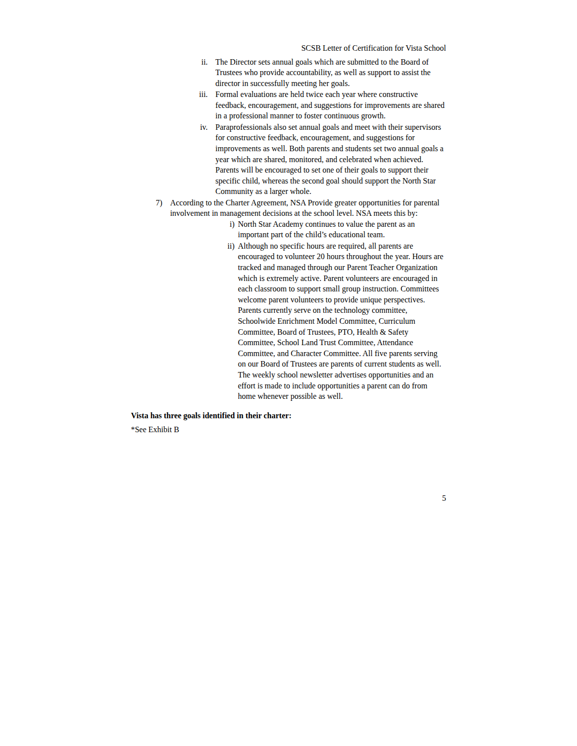SCSB Letter of Certification for Vista School
The Director sets annual goals which are submitted to the Board of Trustees who provide accountability, as well as support to assist the director in successfully meeting her goals.
Formal evaluations are held twice each year where constructive feedback, encouragement, and suggestions for improvements are shared in a professional manner to foster continuous growth.
Paraprofessionals also set annual goals and meet with their supervisors for constructive feedback, encouragement, and suggestions for improvements as well. Both parents and students set two annual goals a year which are shared, monitored, and celebrated when achieved. Parents will be encouraged to set one of their goals to support their specific child, whereas the second goal should support the North Star Community as a larger whole.
According to the Charter Agreement, NSA Provide greater opportunities for parental involvement in management decisions at the school level. NSA meets this by:
North Star Academy continues to value the parent as an important part of the child’s educational team.
Although no specific hours are required, all parents are encouraged to volunteer 20 hours throughout the year. Hours are tracked and managed through our Parent Teacher Organization which is extremely active. Parent volunteers are encouraged in each classroom to support small group instruction. Committees welcome parent volunteers to provide unique perspectives. Parents currently serve on the technology committee, Schoolwide Enrichment Model Committee, Curriculum Committee, Board of Trustees, PTO, Health & Safety Committee, School Land Trust Committee, Attendance Committee, and Character Committee. All five parents serving on our Board of Trustees are parents of current students as well. The weekly school newsletter advertises opportunities and an effort is made to include opportunities a parent can do from home whenever possible as well.
Vista has three goals identified in their charter:
*See Exhibit B
5